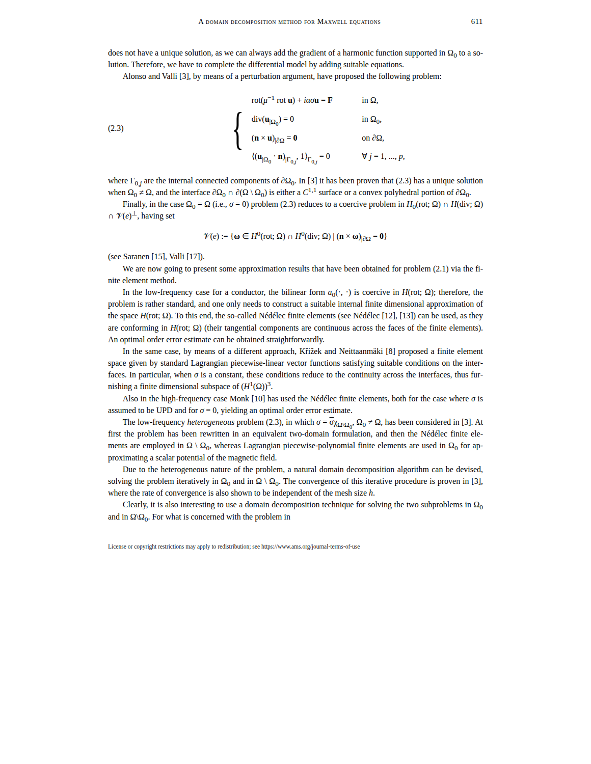A domain decomposition method for Maxwell equations 611
does not have a unique solution, as we can always add the gradient of a harmonic function supported in Ω0 to a solution. Therefore, we have to complete the differential model by adding suitable equations.
Alonso and Valli [3], by means of a perturbation argument, have proposed the following problem:
(2.3)
{
| rot ( μ −1 rot u ) + i α σ u = F | in Ω, |
| div ( u /Ω 0 ) = 0 | in Ω 0 , |
| ( n × u ) /∂Ω = 0 | on ∂Ω, |
| ⟨( u /Ω 0 · n ) /Γ 0, j , 1⟩ Γ 0, j = 0 | ∀ j = 1, ..., p , |
where Γ0,j are the internal connected components of ∂Ω0. In [3] it has been proven that (2.3) has a unique solution when Ω0 ≠ Ω, and the interface ∂Ω0 ∩ ∂(Ω \ Ω0) is either a C1,1 surface or a convex polyhedral portion of ∂Ω0.
Finally, in the case Ω0 = Ω (i.e., σ = 0) problem (2.3) reduces to a coercive problem in H0(rot; Ω) ∩ H(div; Ω) ∩ 𝒱(e)⊥, having set
𝒱(e) := {ω ∈ H0(rot; Ω) ∩ H0(div; Ω) | (n × ω)|∂Ω = 0}
(see Saranen [15], Valli [17]).
We are now going to present some approximation results that have been obtained for problem (2.1) via the finite element method.
In the low-frequency case for a conductor, the bilinear form a0(·, ·) is coercive in H(rot; Ω); therefore, the problem is rather standard, and one only needs to construct a suitable internal finite dimensional approximation of the space H(rot; Ω). To this end, the so-called Nédélec finite elements (see Nédélec [12], [13]) can be used, as they are conforming in H(rot; Ω) (their tangential components are continuous across the faces of the finite elements). An optimal order error estimate can be obtained straightforwardly.
In the same case, by means of a different approach, Křížek and Neittaanmäki [8] proposed a finite element space given by standard Lagrangian piecewise-linear vector functions satisfying suitable conditions on the interfaces. In particular, when σ is a constant, these conditions reduce to the continuity across the interfaces, thus furnishing a finite dimensional subspace of (H1(Ω))3.
Also in the high-frequency case Monk [10] has used the Nédélec finite elements, both for the case where σ is assumed to be UPD and for σ = 0, yielding an optimal order error estimate.
The low-frequency heterogeneous problem (2.3), in which σ = σχΩ\Ω0, Ω0 ≠ Ω, has been considered in [3]. At first the problem has been rewritten in an equivalent two-domain formulation, and then the Nédélec finite elements are employed in Ω \ Ω0, whereas Lagrangian piecewise-polynomial finite elements are used in Ω0 for approximating a scalar potential of the magnetic field.
Due to the heterogeneous nature of the problem, a natural domain decomposition algorithm can be devised, solving the problem iteratively in Ω0 and in Ω \ Ω0. The convergence of this iterative procedure is proven in [3], where the rate of convergence is also shown to be independent of the mesh size h.
Clearly, it is also interesting to use a domain decomposition technique for solving the two subproblems in Ω0 and in Ω\Ω0. For what is concerned with the problem in
License or copyright restrictions may apply to redistribution; see https://www.ams.org/journal-terms-of-use